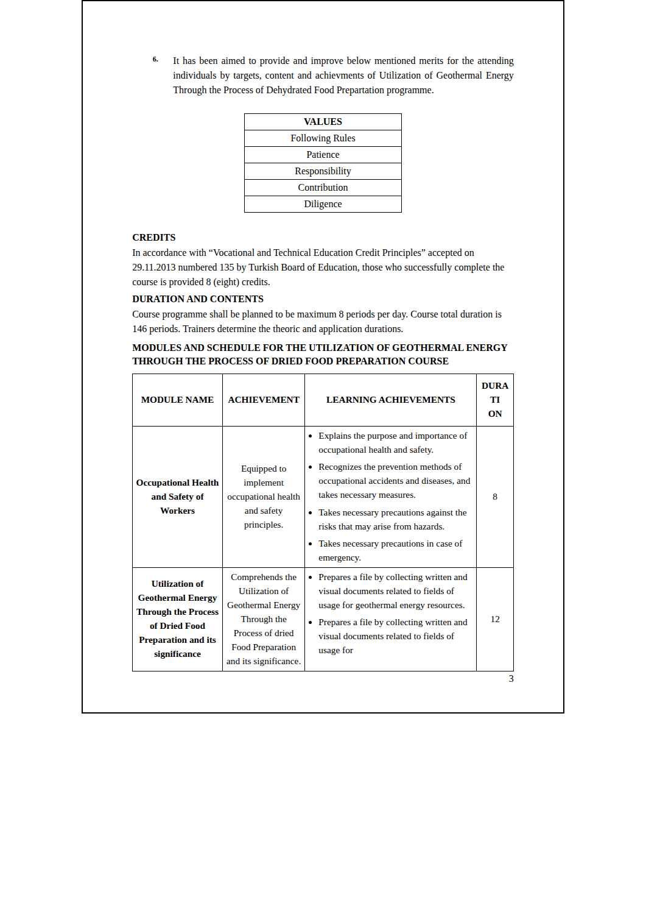6. It has been aimed to provide and improve below mentioned merits for the attending individuals by targets, content and achievments of Utilization of Geothermal Energy Through the Process of Dehydrated Food Prepartation programme.
| VALUES |
| --- |
| Following Rules |
| Patience |
| Responsibility |
| Contribution |
| Diligence |
Credits
In accordance with “Vocational and Technical Education Credit Principles” accepted on 29.11.2013 numbered 135 by Turkish Board of Education, those who successfully complete the course is provided 8 (eight) credits.
Duration and Contents
Course programme shall be planned to be maximum 8 periods per day. Course total duration is 146 periods. Trainers determine the theoric and application durations.
Modules and Schedule for the Utilization of Geothermal Energy Through the Process of Dried Food Preparation Course
| MODULE NAME | ACHIEVEMENT | LEARNING ACHIEVEMENTS | DURA TI ON |
| --- | --- | --- | --- |
| Occupational Health and Safety of Workers | Equipped to implement occupational health and safety principles. | Explains the purpose and importance of occupational health and safety. Recognizes the prevention methods of occupational accidents and diseases, and takes necessary measures. Takes necessary precautions against the risks that may arise from hazards. Takes necessary precautions in case of emergency. | 8 |
| Utilization of Geothermal Energy Through the Process of Dried Food Preparation and its significance | Comprehends the Utilization of Geothermal Energy Through the Process of dried Food Preparation and its significance. | Prepares a file by collecting written and visual documents related to fields of usage for geothermal energy resources. Prepares a file by collecting written and visual documents related to fields of usage for | 12 |
3